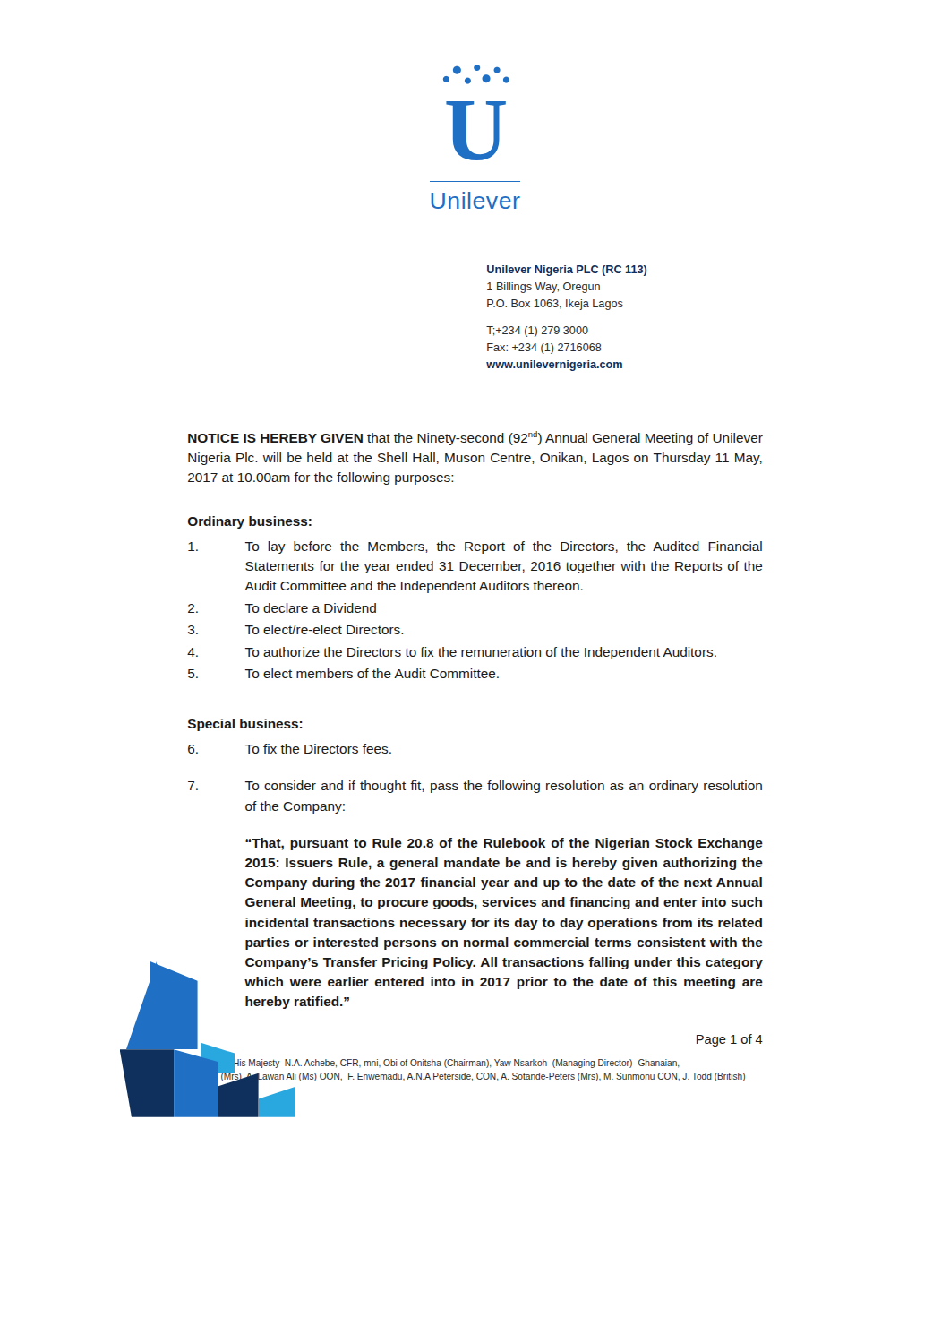U Unilever
Unilever Nigeria PLC (RC 113)
1 Billings Way, Oregun
P.O. Box 1063, Ikeja Lagos T;+234 (1) 279 3000
Fax: +234 (1) 2716068
www.unilevernigeria.com
NOTICE IS HEREBY GIVEN that the Ninety-second (92nd) Annual General Meeting of Unilever Nigeria Plc. will be held at the Shell Hall, Muson Centre, Onikan, Lagos on Thursday 11 May, 2017 at 10.00am for the following purposes:
Ordinary business:
To lay before the Members, the Report of the Directors, the Audited Financial Statements for the year ended 31 December, 2016 together with the Reports of the Audit Committee and the Independent Auditors thereon.
To declare a Dividend
To elect/re-elect Directors.
To authorize the Directors to fix the remuneration of the Independent Auditors.
To elect members of the Audit Committee.
Special business:
To fix the Directors fees.
To consider and if thought fit, pass the following resolution as an ordinary resolution of the Company:
“That, pursuant to Rule 20.8 of the Rulebook of the Nigerian Stock Exchange 2015: Issuers Rule, a general mandate be and is hereby given authorizing the Company during the 2017 financial year and up to the date of the next Annual General Meeting, to procure goods, services and financing and enter into such incidental transactions necessary for its day to day operations from its related parties or interested persons on normal commercial terms consistent with the Company’s Transfer Pricing Policy. All transactions falling under this category which were earlier entered into in 2017 prior to the date of this meeting are hereby ratified.”
Page 1 of 4
Directors: His Majesty N.A. Achebe, CFR, mni, Obi of Onitsha (Chairman), Yaw Nsarkoh (Managing Director) -Ghanaian,
A. Alabi (Mrs), A. Lawan Ali (Ms) OON, F. Enwemadu, A.N.A Peterside, CON, A. Sotande-Peters (Mrs), M. Sunmonu CON, J. Todd (British)